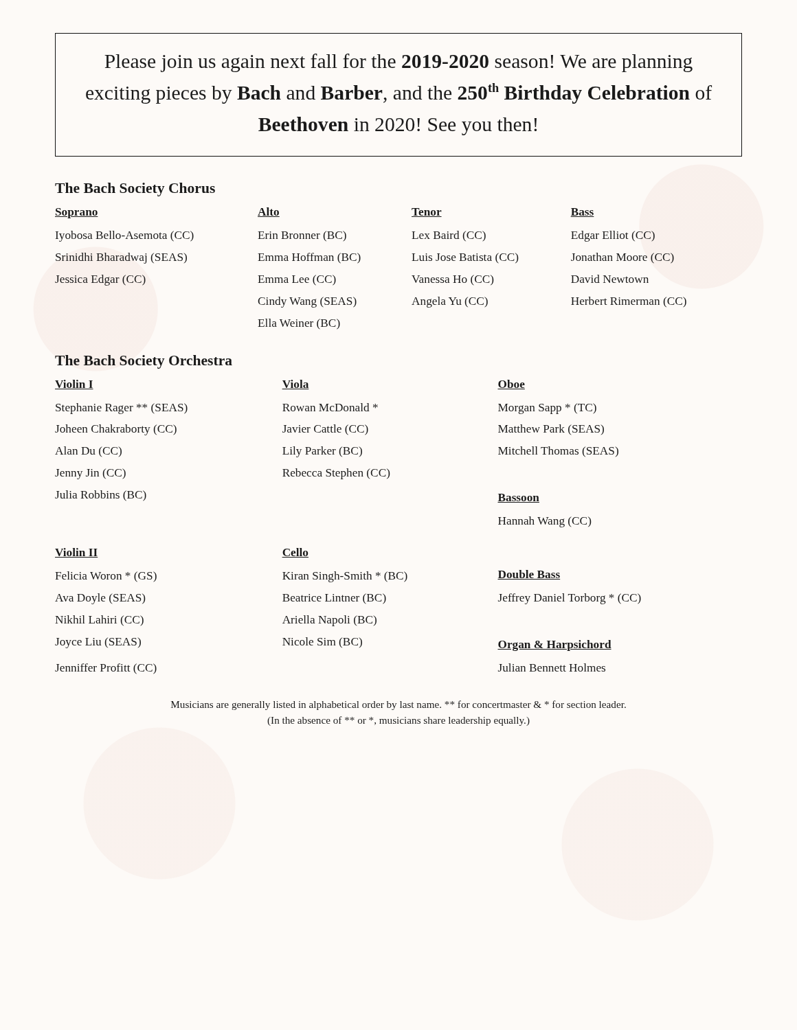Please join us again next fall for the 2019-2020 season! We are planning exciting pieces by Bach and Barber, and the 250th Birthday Celebration of Beethoven in 2020! See you then!
The Bach Society Chorus
| Soprano | Alto | Tenor | Bass |
| --- | --- | --- | --- |
| Iyobosa Bello-Asemota (CC) | Erin Bronner (BC) | Lex Baird (CC) | Edgar Elliot (CC) |
| Srinidhi Bharadwaj (SEAS) | Emma Hoffman (BC) | Luis Jose Batista (CC) | Jonathan Moore (CC) |
| Jessica Edgar (CC) | Emma Lee (CC) | Vanessa Ho (CC) | David Newtown |
| | Cindy Wang (SEAS) | Angela Yu (CC) | Herbert Rimerman (CC) |
| | Ella Weiner (BC) | | |
The Bach Society Orchestra
| Violin I | Viola | Oboe |
| --- | --- | --- |
| Stephanie Rager ** (SEAS) | Rowan McDonald * | Morgan Sapp * (TC) |
| Joheen Chakraborty (CC) | Javier Cattle (CC) | Matthew Park (SEAS) |
| Alan Du (CC) | Lily Parker (BC) | Mitchell Thomas (SEAS) |
| Jenny Jin (CC) | Rebecca Stephen (CC) | |
| Julia Robbins (BC) | | Bassoon |
| | | Hannah Wang (CC) |
| Violin II | Cello | |
| Felicia Woron * (GS) | Kiran Singh-Smith * (BC) | Double Bass |
| Ava Doyle (SEAS) | Beatrice Lintner (BC) | Jeffrey Daniel Torborg * (CC) |
| Nikhil Lahiri (CC) | Ariella Napoli (BC) | |
| Joyce Liu (SEAS) | Nicole Sim (BC) | Organ & Harpsichord |
| Jenniffer Profitt (CC) | | Julian Bennett Holmes |
Musicians are generally listed in alphabetical order by last name. ** for concertmaster & * for section leader.
(In the absence of ** or *, musicians share leadership equally.)